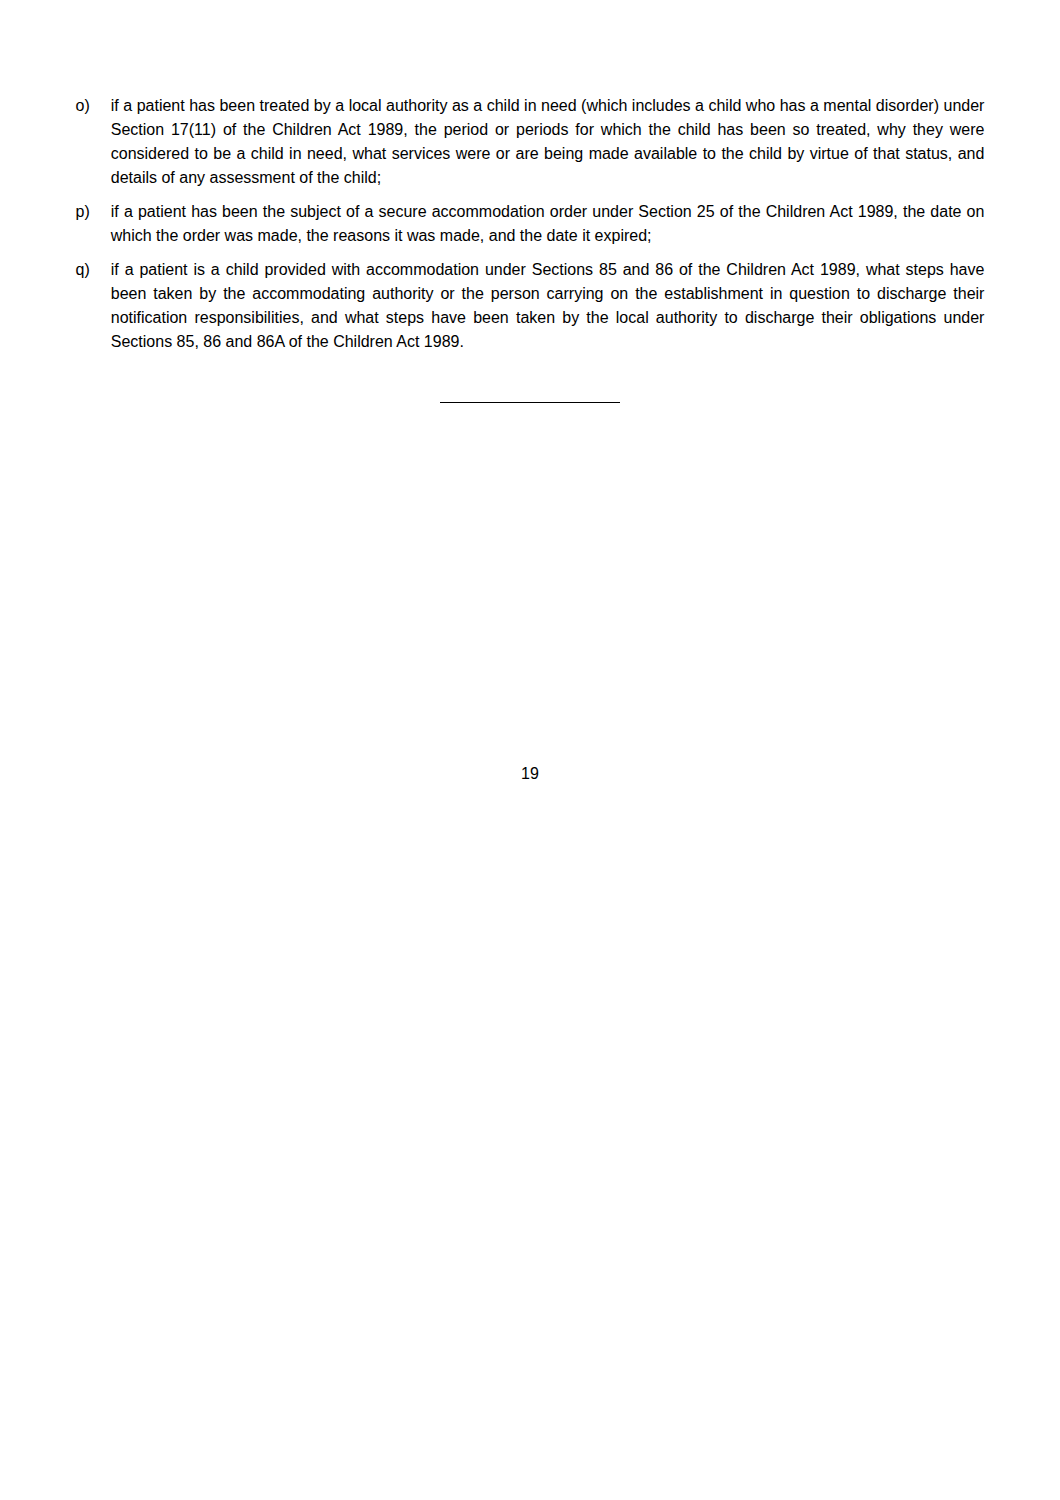o) if a patient has been treated by a local authority as a child in need (which includes a child who has a mental disorder) under Section 17(11) of the Children Act 1989, the period or periods for which the child has been so treated, why they were considered to be a child in need, what services were or are being made available to the child by virtue of that status, and details of any assessment of the child;
p) if a patient has been the subject of a secure accommodation order under Section 25 of the Children Act 1989, the date on which the order was made, the reasons it was made, and the date it expired;
q) if a patient is a child provided with accommodation under Sections 85 and 86 of the Children Act 1989, what steps have been taken by the accommodating authority or the person carrying on the establishment in question to discharge their notification responsibilities, and what steps have been taken by the local authority to discharge their obligations under Sections 85, 86 and 86A of the Children Act 1989.
19